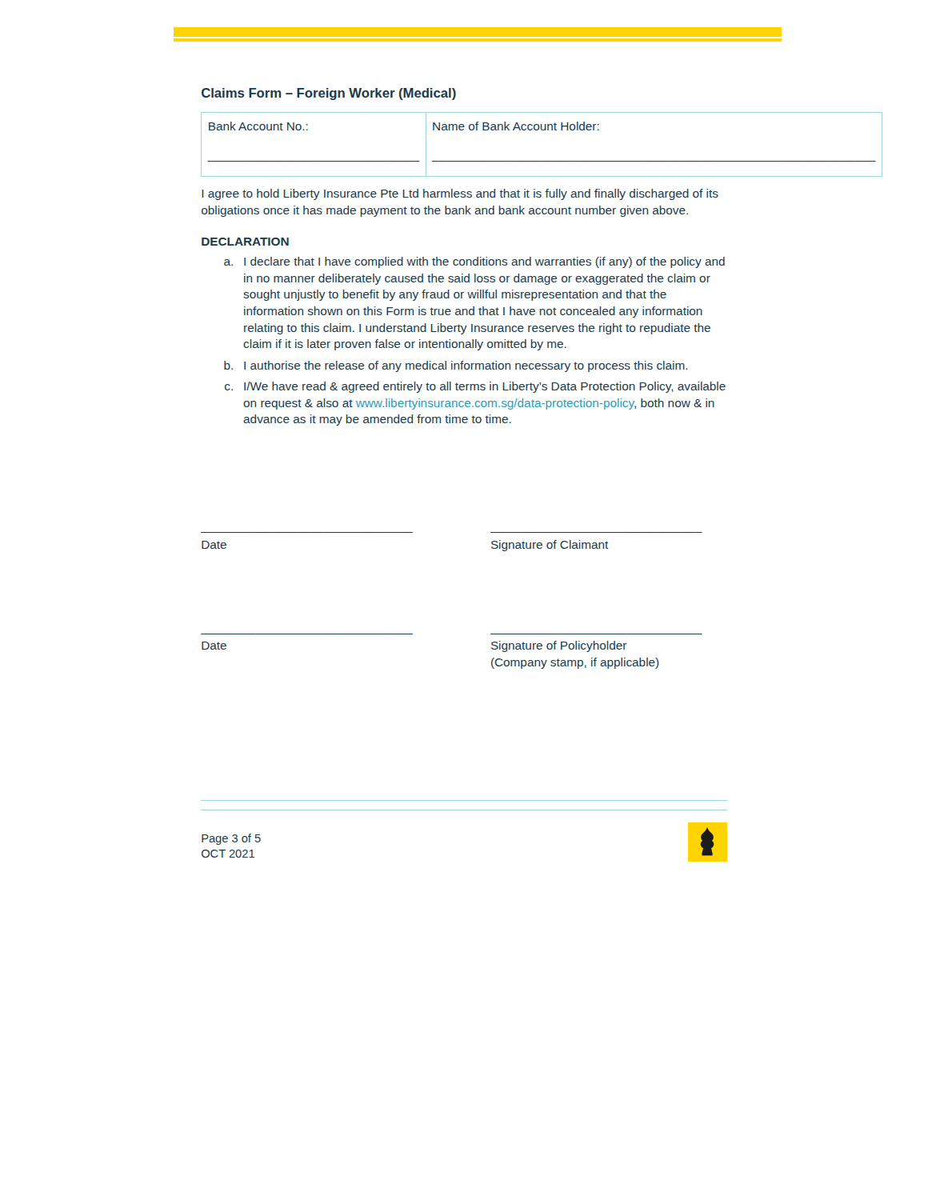Claims Form – Foreign Worker (Medical)
| Bank Account No.: _______________________________ | Name of Bank Account Holder: _________________________________________________________________ |
I agree to hold Liberty Insurance Pte Ltd harmless and that it is fully and finally discharged of its obligations once it has made payment to the bank and bank account number given above.
DECLARATION
I declare that I have complied with the conditions and warranties (if any) of the policy and in no manner deliberately caused the said loss or damage or exaggerated the claim or sought unjustly to benefit by any fraud or willful misrepresentation and that the information shown on this Form is true and that I have not concealed any information relating to this claim. I understand Liberty Insurance reserves the right to repudiate the claim if it is later proven false or intentionally omitted by me.
I authorise the release of any medical information necessary to process this claim.
I/We have read & agreed entirely to all terms in Liberty’s Data Protection Policy, available on request & also at www.libertyinsurance.com.sg/data-protection-policy, both now & in advance as it may be amended from time to time.
_______________________________
Date
_______________________________
Signature of Claimant
_______________________________
Date
_______________________________
Signature of Policyholder
(Company stamp, if applicable)
Page 3 of 5
OCT 2021